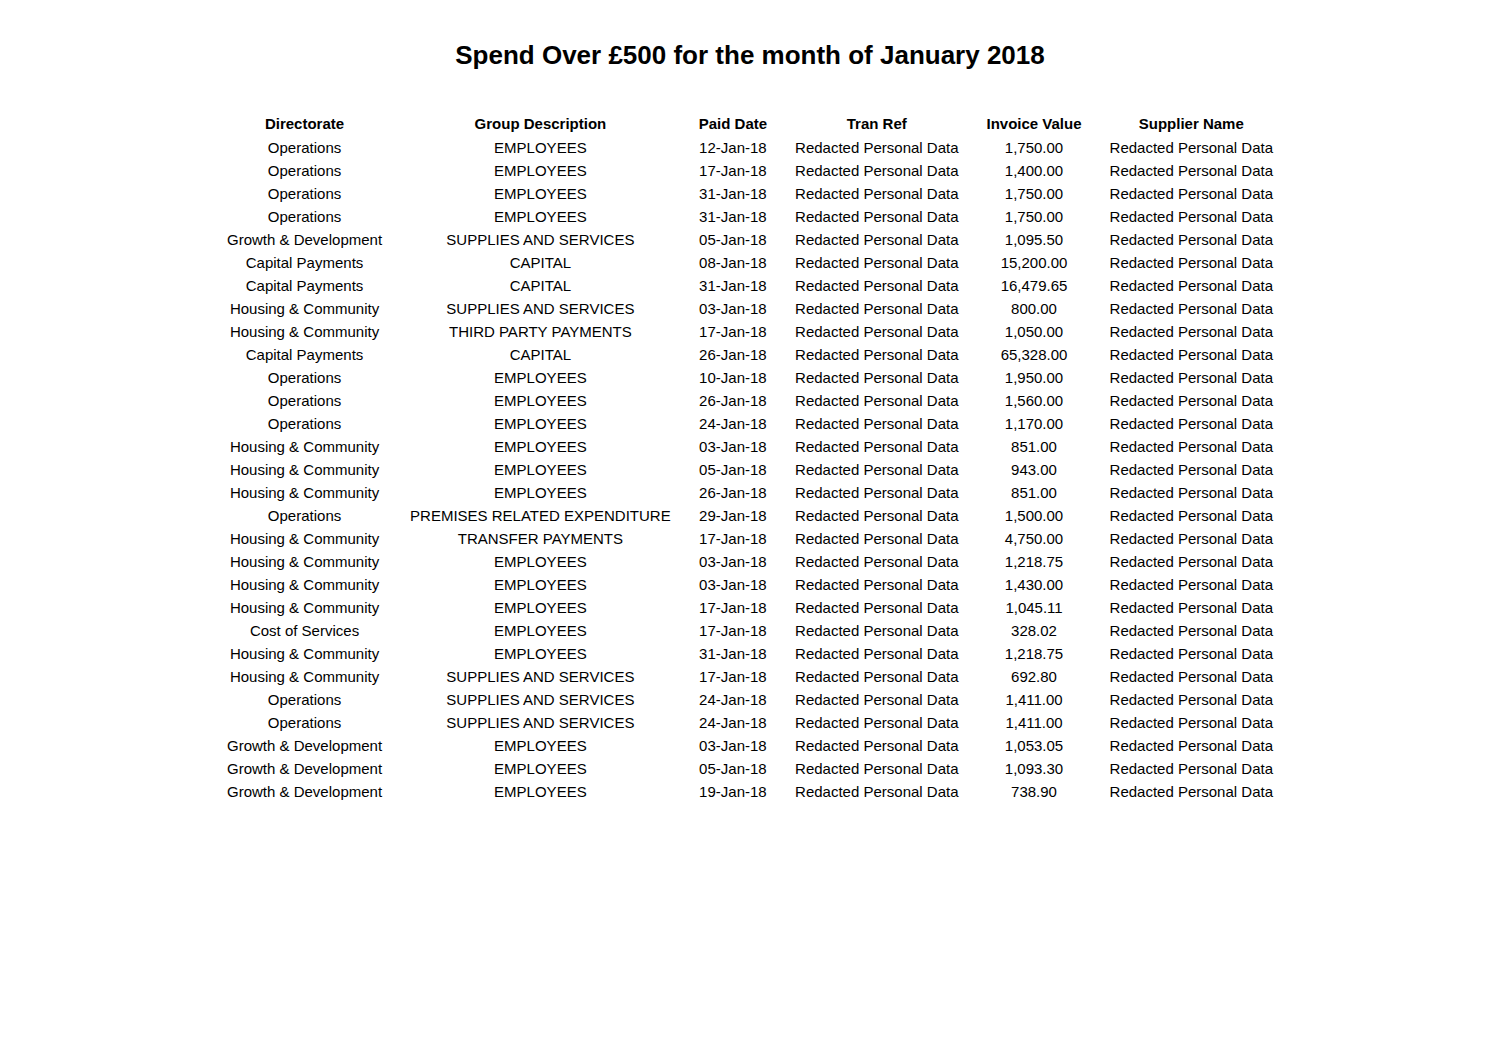Spend Over £500 for the month of January 2018
| Directorate | Group Description | Paid Date | Tran Ref | Invoice Value | Supplier Name |
| --- | --- | --- | --- | --- | --- |
| Operations | EMPLOYEES | 12-Jan-18 | Redacted Personal Data | 1,750.00 | Redacted Personal Data |
| Operations | EMPLOYEES | 17-Jan-18 | Redacted Personal Data | 1,400.00 | Redacted Personal Data |
| Operations | EMPLOYEES | 31-Jan-18 | Redacted Personal Data | 1,750.00 | Redacted Personal Data |
| Operations | EMPLOYEES | 31-Jan-18 | Redacted Personal Data | 1,750.00 | Redacted Personal Data |
| Growth & Development | SUPPLIES AND SERVICES | 05-Jan-18 | Redacted Personal Data | 1,095.50 | Redacted Personal Data |
| Capital Payments | CAPITAL | 08-Jan-18 | Redacted Personal Data | 15,200.00 | Redacted Personal Data |
| Capital Payments | CAPITAL | 31-Jan-18 | Redacted Personal Data | 16,479.65 | Redacted Personal Data |
| Housing & Community | SUPPLIES AND SERVICES | 03-Jan-18 | Redacted Personal Data | 800.00 | Redacted Personal Data |
| Housing & Community | THIRD PARTY PAYMENTS | 17-Jan-18 | Redacted Personal Data | 1,050.00 | Redacted Personal Data |
| Capital Payments | CAPITAL | 26-Jan-18 | Redacted Personal Data | 65,328.00 | Redacted Personal Data |
| Operations | EMPLOYEES | 10-Jan-18 | Redacted Personal Data | 1,950.00 | Redacted Personal Data |
| Operations | EMPLOYEES | 26-Jan-18 | Redacted Personal Data | 1,560.00 | Redacted Personal Data |
| Operations | EMPLOYEES | 24-Jan-18 | Redacted Personal Data | 1,170.00 | Redacted Personal Data |
| Housing & Community | EMPLOYEES | 03-Jan-18 | Redacted Personal Data | 851.00 | Redacted Personal Data |
| Housing & Community | EMPLOYEES | 05-Jan-18 | Redacted Personal Data | 943.00 | Redacted Personal Data |
| Housing & Community | EMPLOYEES | 26-Jan-18 | Redacted Personal Data | 851.00 | Redacted Personal Data |
| Operations | PREMISES RELATED EXPENDITURE | 29-Jan-18 | Redacted Personal Data | 1,500.00 | Redacted Personal Data |
| Housing & Community | TRANSFER PAYMENTS | 17-Jan-18 | Redacted Personal Data | 4,750.00 | Redacted Personal Data |
| Housing & Community | EMPLOYEES | 03-Jan-18 | Redacted Personal Data | 1,218.75 | Redacted Personal Data |
| Housing & Community | EMPLOYEES | 03-Jan-18 | Redacted Personal Data | 1,430.00 | Redacted Personal Data |
| Housing & Community | EMPLOYEES | 17-Jan-18 | Redacted Personal Data | 1,045.11 | Redacted Personal Data |
| Cost of Services | EMPLOYEES | 17-Jan-18 | Redacted Personal Data | 328.02 | Redacted Personal Data |
| Housing & Community | EMPLOYEES | 31-Jan-18 | Redacted Personal Data | 1,218.75 | Redacted Personal Data |
| Housing & Community | SUPPLIES AND SERVICES | 17-Jan-18 | Redacted Personal Data | 692.80 | Redacted Personal Data |
| Operations | SUPPLIES AND SERVICES | 24-Jan-18 | Redacted Personal Data | 1,411.00 | Redacted Personal Data |
| Operations | SUPPLIES AND SERVICES | 24-Jan-18 | Redacted Personal Data | 1,411.00 | Redacted Personal Data |
| Growth & Development | EMPLOYEES | 03-Jan-18 | Redacted Personal Data | 1,053.05 | Redacted Personal Data |
| Growth & Development | EMPLOYEES | 05-Jan-18 | Redacted Personal Data | 1,093.30 | Redacted Personal Data |
| Growth & Development | EMPLOYEES | 19-Jan-18 | Redacted Personal Data | 738.90 | Redacted Personal Data |